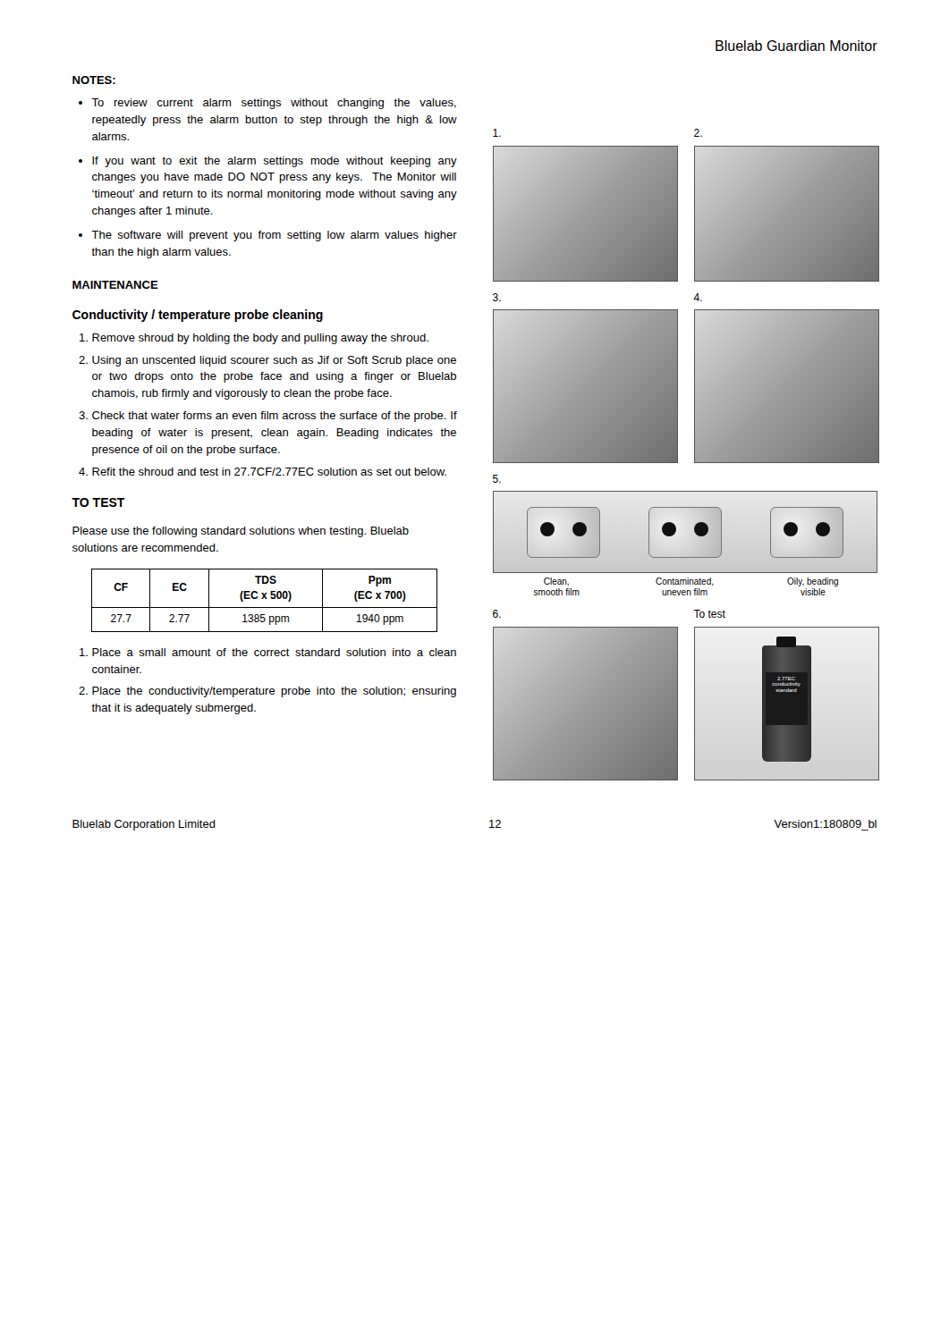Bluelab Guardian Monitor
NOTES:
To review current alarm settings without changing the values, repeatedly press the alarm button to step through the high & low alarms.
If you want to exit the alarm settings mode without keeping any changes you have made DO NOT press any keys. The Monitor will ‘timeout’ and return to its normal monitoring mode without saving any changes after 1 minute.
The software will prevent you from setting low alarm values higher than the high alarm values.
MAINTENANCE
Conductivity / temperature probe cleaning
Remove shroud by holding the body and pulling away the shroud.
Using an unscented liquid scourer such as Jif or Soft Scrub place one or two drops onto the probe face and using a finger or Bluelab chamois, rub firmly and vigorously to clean the probe face.
Check that water forms an even film across the surface of the probe. If beading of water is present, clean again. Beading indicates the presence of oil on the probe surface.
Refit the shroud and test in 27.7CF/2.77EC solution as set out below.
TO TEST
Please use the following standard solutions when testing. Bluelab solutions are recommended.
| CF | EC | TDS (EC x 500) | Ppm (EC x 700) |
| --- | --- | --- | --- |
| 27.7 | 2.77 | 1385 ppm | 1940 ppm |
Place a small amount of the correct standard solution into a clean container.
Place the conductivity/temperature probe into the solution; ensuring that it is adequately submerged.
1.
2.
3.
4.
5.
Clean,
smooth film Contaminated,
uneven film Oily, beading
visible
6.
To test
2.77EC
conductivity
standard
Bluelab Corporation Limited
12
Version1:180809_bl